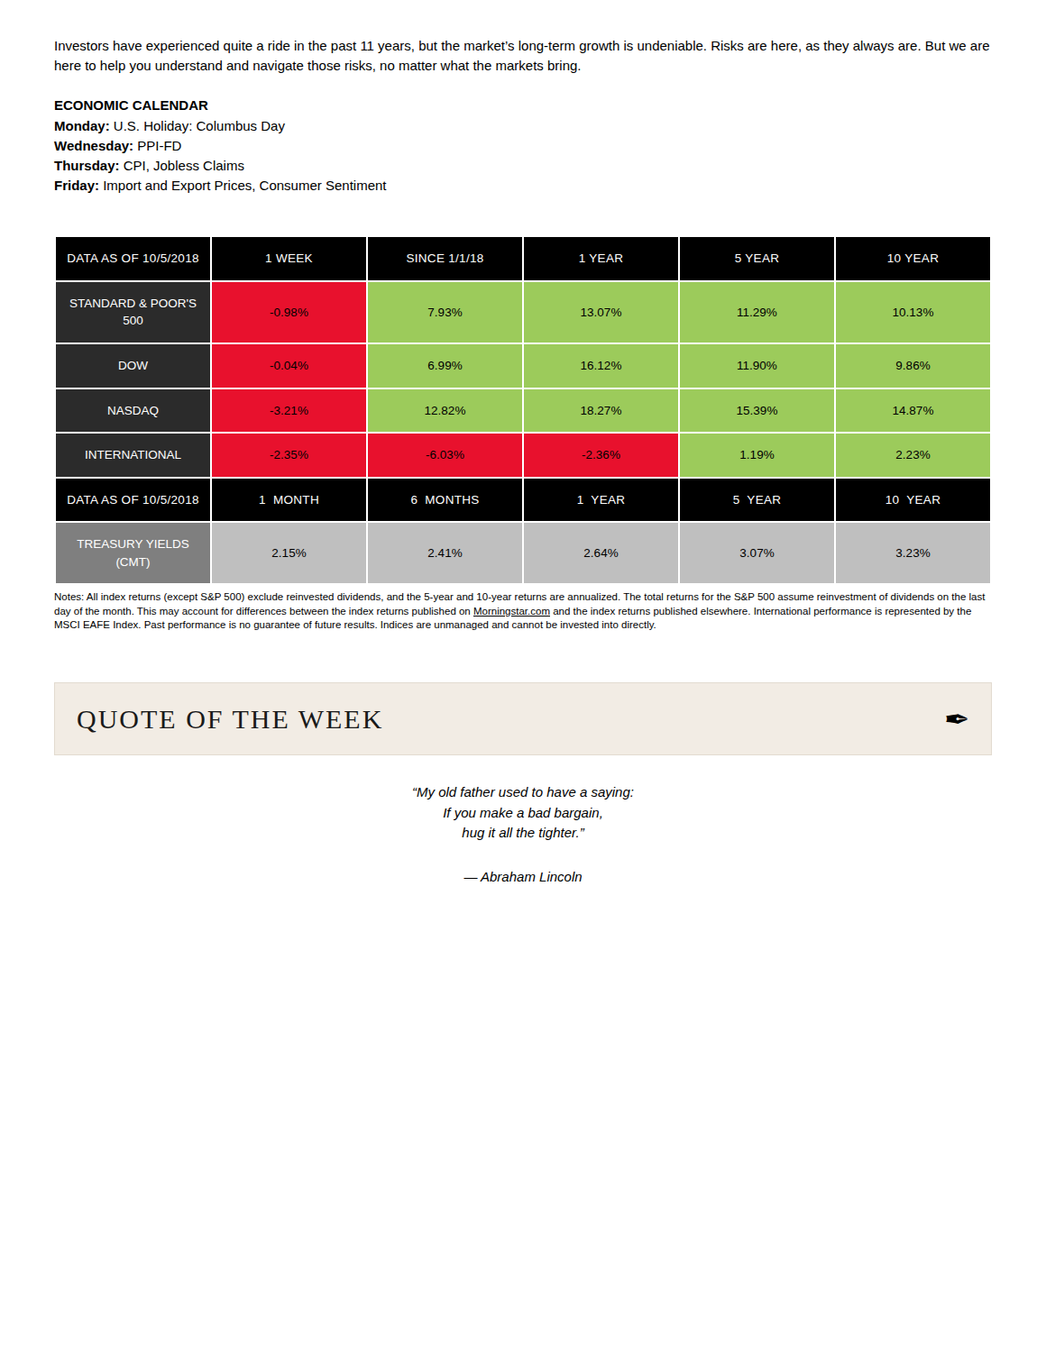Investors have experienced quite a ride in the past 11 years, but the market’s long-term growth is undeniable. Risks are here, as they always are. But we are here to help you understand and navigate those risks, no matter what the markets bring.
ECONOMIC CALENDAR
Monday: U.S. Holiday: Columbus Day
Wednesday: PPI-FD
Thursday: CPI, Jobless Claims
Friday: Import and Export Prices, Consumer Sentiment
| DATA AS OF 10/5/2018 | 1 WEEK | SINCE 1/1/18 | 1 YEAR | 5 YEAR | 10 YEAR |
| STANDARD & POOR'S 500 | -0.98% | 7.93% | 13.07% | 11.29% | 10.13% |
| DOW | -0.04% | 6.99% | 16.12% | 11.90% | 9.86% |
| NASDAQ | -3.21% | 12.82% | 18.27% | 15.39% | 14.87% |
| INTERNATIONAL | -2.35% | -6.03% | -2.36% | 1.19% | 2.23% |
| DATA AS OF 10/5/2018 | 1 MONTH | 6 MONTHS | 1 YEAR | 5 YEAR | 10 YEAR |
| TREASURY YIELDS (CMT) | 2.15% | 2.41% | 2.64% | 3.07% | 3.23% |
Notes: All index returns (except S&P 500) exclude reinvested dividends, and the 5-year and 10-year returns are annualized. The total returns for the S&P 500 assume reinvestment of dividends on the last day of the month. This may account for differences between the index returns published on Morningstar.com and the index returns published elsewhere. International performance is represented by the MSCI EAFE Index. Past performance is no guarantee of future results. Indices are unmanaged and cannot be invested into directly.
QUOTE OF THE WEEK
✒
“My old father used to have a saying:
If you make a bad bargain,
hug it all the tighter.”
— Abraham Lincoln